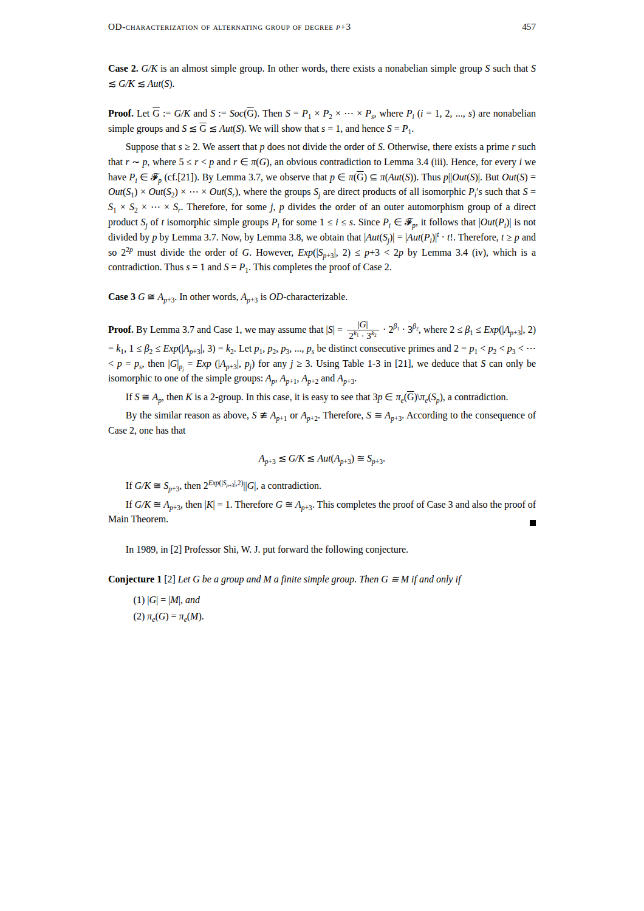OD-characterization of alternating group of degree p+3 457
Case 2. G/K is an almost simple group. In other words, there exists a nonabelian simple group S such that S ≲ G/K ≲ Aut(S).
Proof. Let G := G/K and S := Soc(G). Then S = P1 × P2 × ⋯ × Ps, where Pi (i = 1, 2, ..., s) are nonabelian simple groups and S ≲ G ≲ Aut(S). We will show that s = 1, and hence S = P1.
Suppose that s ≥ 2. We assert that p does not divide the order of S. Otherwise, there exists a prime r such that r ∼ p, where 5 ≤ r < p and r ∈ π(G), an obvious contradiction to Lemma 3.4 (iii). Hence, for every i we have Pi ∈ 𝓕p (cf.[21]). By Lemma 3.7, we observe that p ∈ π(G) ⊆ π(Aut(S)). Thus p||Out(S)|. But Out(S) = Out(S1) × Out(S2) × ⋯ × Out(Sr), where the groups Sj are direct products of all isomorphic Pi′s such that S = S1 × S2 × ⋯ × Sr. Therefore, for some j, p divides the order of an outer automorphism group of a direct product Sj of t isomorphic simple groups Pi for some 1 ≤ i ≤ s. Since Pi ∈ 𝓕p, it follows that |Out(Pi)| is not divided by p by Lemma 3.7. Now, by Lemma 3.8, we obtain that |Aut(Sj)| = |Aut(Pi)|t · t!. Therefore, t ≥ p and so 22p must divide the order of G. However, Exp(|Sp+3|, 2) ≤ p+3 < 2p by Lemma 3.4 (iv), which is a contradiction. Thus s = 1 and S = P1. This completes the proof of Case 2.
Case 3 G ≅ Ap+3. In other words, Ap+3 is OD-characterizable.
Proof. By Lemma 3.7 and Case 1, we may assume that |S| = |G|2k1 · 3k2 · 2β1 · 3β2, where 2 ≤ β1 ≤ Exp(|Ap+3|, 2) = k1, 1 ≤ β2 ≤ Exp(|Ap+3|, 3) = k2. Let p1, p2, p3, ..., ps be distinct consecutive primes and 2 = p1 < p2 < p3 < ⋯ < p = ps, then |G|pj = Exp (|Ap+3|, pj) for any j ≥ 3. Using Table 1-3 in [21], we deduce that S can only be isomorphic to one of the simple groups: Ap, Ap+1, Ap+2 and Ap+3.
If S ≅ Ap, then K is a 2-group. In this case, it is easy to see that 3p ∈ πe(G)\πe(Sp), a contradiction.
By the similar reason as above, S ≇ Ap+1 or Ap+2. Therefore, S ≅ Ap+3. According to the consequence of Case 2, one has that
Ap+3 ≲ G/K ≲ Aut(Ap+3) ≅ Sp+3.
If G/K ≅ Sp+3, then 2Exp(|Sp+3|,2)||G|, a contradiction.
If G/K ≅ Ap+3, then |K| = 1. Therefore G ≅ Ap+3. This completes the proof of Case 3 and also the proof of Main Theorem.
In 1989, in [2] Professor Shi, W. J. put forward the following conjecture.
Conjecture 1 [2] Let G be a group and M a finite simple group. Then G ≅ M if and only if
(1) |G| = |M|, and
(2) πe(G) = πe(M).